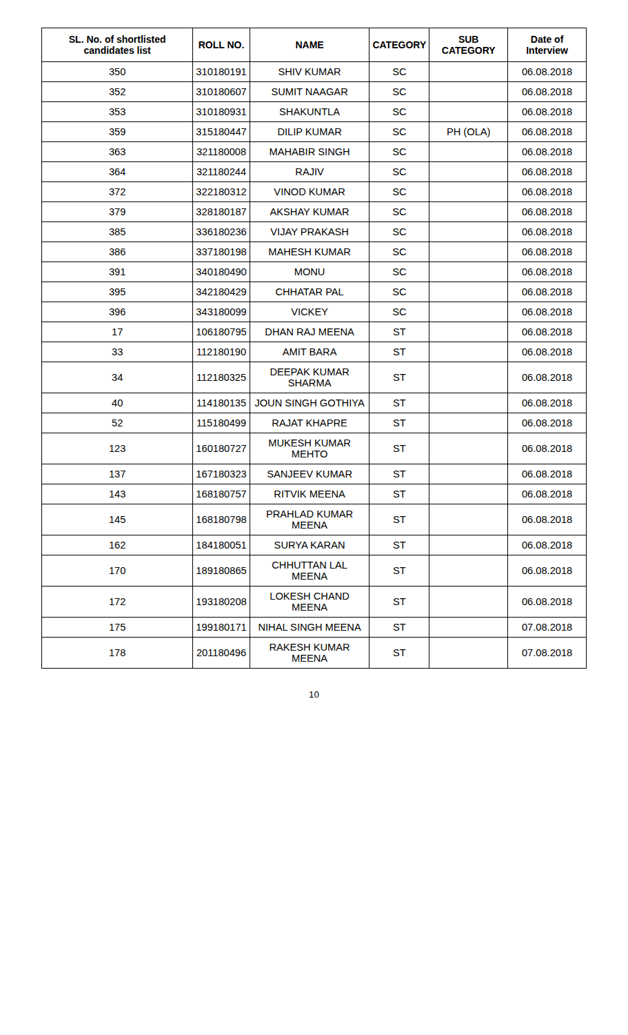| SL. No. of shortlisted candidates list | ROLL NO. | NAME | CATEGORY | SUB CATEGORY | Date of Interview |
| --- | --- | --- | --- | --- | --- |
| 350 | 310180191 | SHIV KUMAR | SC | | 06.08.2018 |
| 352 | 310180607 | SUMIT NAAGAR | SC | | 06.08.2018 |
| 353 | 310180931 | SHAKUNTLA | SC | | 06.08.2018 |
| 359 | 315180447 | DILIP KUMAR | SC | PH (OLA) | 06.08.2018 |
| 363 | 321180008 | MAHABIR SINGH | SC | | 06.08.2018 |
| 364 | 321180244 | RAJIV | SC | | 06.08.2018 |
| 372 | 322180312 | VINOD KUMAR | SC | | 06.08.2018 |
| 379 | 328180187 | AKSHAY KUMAR | SC | | 06.08.2018 |
| 385 | 336180236 | VIJAY PRAKASH | SC | | 06.08.2018 |
| 386 | 337180198 | MAHESH KUMAR | SC | | 06.08.2018 |
| 391 | 340180490 | MONU | SC | | 06.08.2018 |
| 395 | 342180429 | CHHATAR PAL | SC | | 06.08.2018 |
| 396 | 343180099 | VICKEY | SC | | 06.08.2018 |
| 17 | 106180795 | DHAN RAJ MEENA | ST | | 06.08.2018 |
| 33 | 112180190 | AMIT BARA | ST | | 06.08.2018 |
| 34 | 112180325 | DEEPAK KUMAR SHARMA | ST | | 06.08.2018 |
| 40 | 114180135 | JOUN SINGH GOTHIYA | ST | | 06.08.2018 |
| 52 | 115180499 | RAJAT KHAPRE | ST | | 06.08.2018 |
| 123 | 160180727 | MUKESH KUMAR MEHTO | ST | | 06.08.2018 |
| 137 | 167180323 | SANJEEV KUMAR | ST | | 06.08.2018 |
| 143 | 168180757 | RITVIK MEENA | ST | | 06.08.2018 |
| 145 | 168180798 | PRAHLAD KUMAR MEENA | ST | | 06.08.2018 |
| 162 | 184180051 | SURYA KARAN | ST | | 06.08.2018 |
| 170 | 189180865 | CHHUTTAN LAL MEENA | ST | | 06.08.2018 |
| 172 | 193180208 | LOKESH CHAND MEENA | ST | | 06.08.2018 |
| 175 | 199180171 | NIHAL SINGH MEENA | ST | | 07.08.2018 |
| 178 | 201180496 | RAKESH KUMAR MEENA | ST | | 07.08.2018 |
10